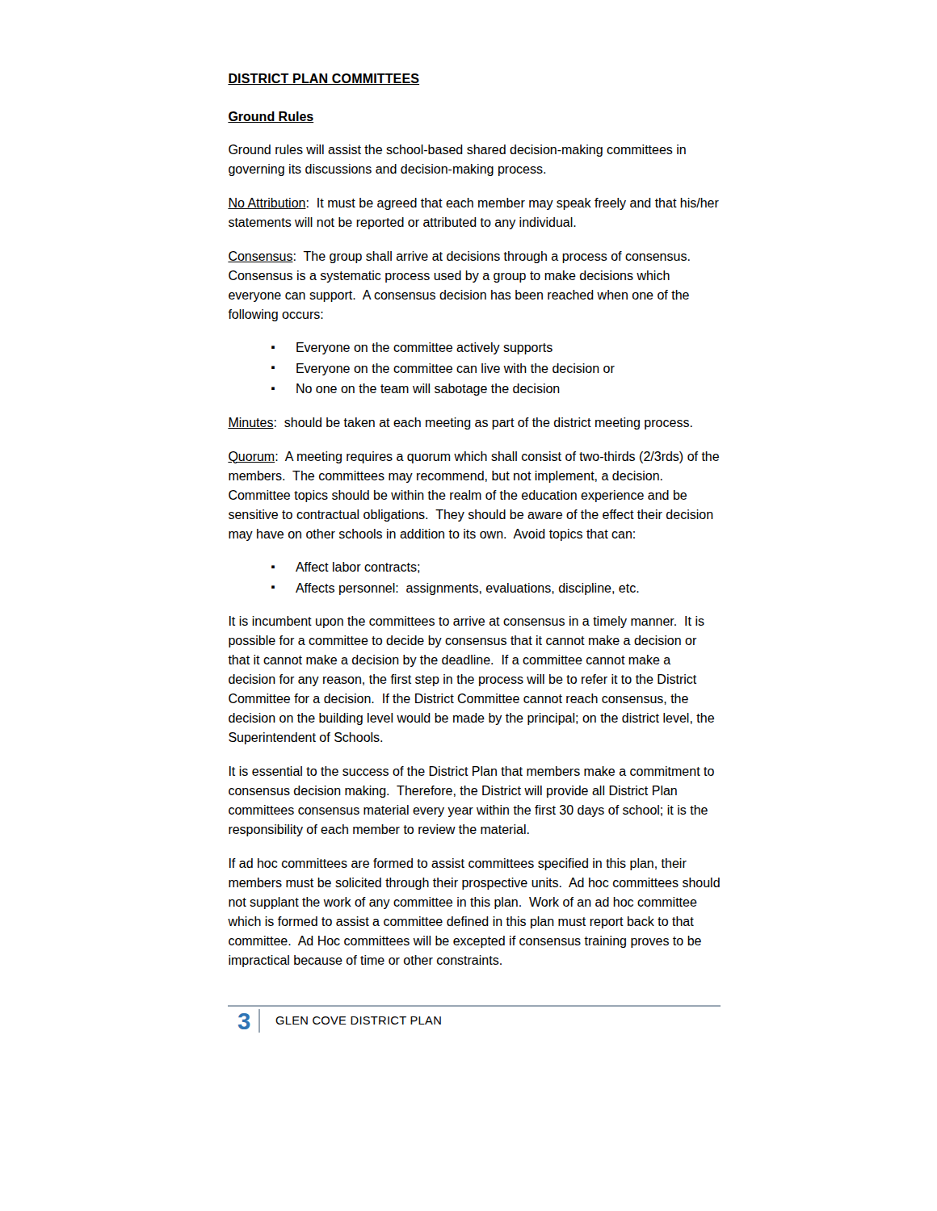DISTRICT PLAN COMMITTEES
Ground Rules
Ground rules will assist the school-based shared decision-making committees in governing its discussions and decision-making process.
No Attribution: It must be agreed that each member may speak freely and that his/her statements will not be reported or attributed to any individual.
Consensus: The group shall arrive at decisions through a process of consensus. Consensus is a systematic process used by a group to make decisions which everyone can support. A consensus decision has been reached when one of the following occurs:
Everyone on the committee actively supports
Everyone on the committee can live with the decision or
No one on the team will sabotage the decision
Minutes: should be taken at each meeting as part of the district meeting process.
Quorum: A meeting requires a quorum which shall consist of two-thirds (2/3rds) of the members. The committees may recommend, but not implement, a decision. Committee topics should be within the realm of the education experience and be sensitive to contractual obligations. They should be aware of the effect their decision may have on other schools in addition to its own. Avoid topics that can:
Affect labor contracts;
Affects personnel: assignments, evaluations, discipline, etc.
It is incumbent upon the committees to arrive at consensus in a timely manner. It is possible for a committee to decide by consensus that it cannot make a decision or that it cannot make a decision by the deadline. If a committee cannot make a decision for any reason, the first step in the process will be to refer it to the District Committee for a decision. If the District Committee cannot reach consensus, the decision on the building level would be made by the principal; on the district level, the Superintendent of Schools.
It is essential to the success of the District Plan that members make a commitment to consensus decision making. Therefore, the District will provide all District Plan committees consensus material every year within the first 30 days of school; it is the responsibility of each member to review the material.
If ad hoc committees are formed to assist committees specified in this plan, their members must be solicited through their prospective units. Ad hoc committees should not supplant the work of any committee in this plan. Work of an ad hoc committee which is formed to assist a committee defined in this plan must report back to that committee. Ad Hoc committees will be excepted if consensus training proves to be impractical because of time or other constraints.
3 GLEN COVE DISTRICT PLAN